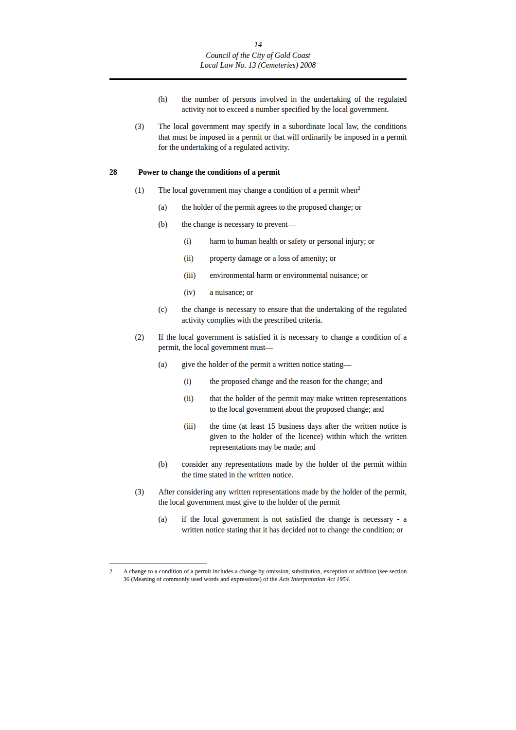14 Council of the City of Gold Coast Local Law No. 13 (Cemeteries) 2008
(h)
the number of persons involved in the undertaking of the regulated activity not to exceed a number specified by the local government.
(3)
The local government may specify in a subordinate local law, the conditions that must be imposed in a permit or that will ordinarily be imposed in a permit for the undertaking of a regulated activity.
28
Power to change the conditions of a permit
(1)
The local government may change a condition of a permit when2—
(a)
the holder of the permit agrees to the proposed change; or
(b)
the change is necessary to prevent—
(i)
harm to human health or safety or personal injury; or
(ii)
property damage or a loss of amenity; or
(iii)
environmental harm or environmental nuisance; or
(iv)
a nuisance; or
(c)
the change is necessary to ensure that the undertaking of the regulated activity complies with the prescribed criteria.
(2)
If the local government is satisfied it is necessary to change a condition of a permit, the local government must—
(a)
give the holder of the permit a written notice stating—
(i)
the proposed change and the reason for the change; and
(ii)
that the holder of the permit may make written representations to the local government about the proposed change; and
(iii)
the time (at least 15 business days after the written notice is given to the holder of the licence) within which the written representations may be made; and
(b)
consider any representations made by the holder of the permit within the time stated in the written notice.
(3)
After considering any written representations made by the holder of the permit, the local government must give to the holder of the permit—
(a)
if the local government is not satisfied the change is necessary - a written notice stating that it has decided not to change the condition; or
2
A change to a condition of a permit includes a change by omission, substitution, exception or addition (see section 36 (Meaning of commonly used words and expressions) of the Acts Interpretation Act 1954.